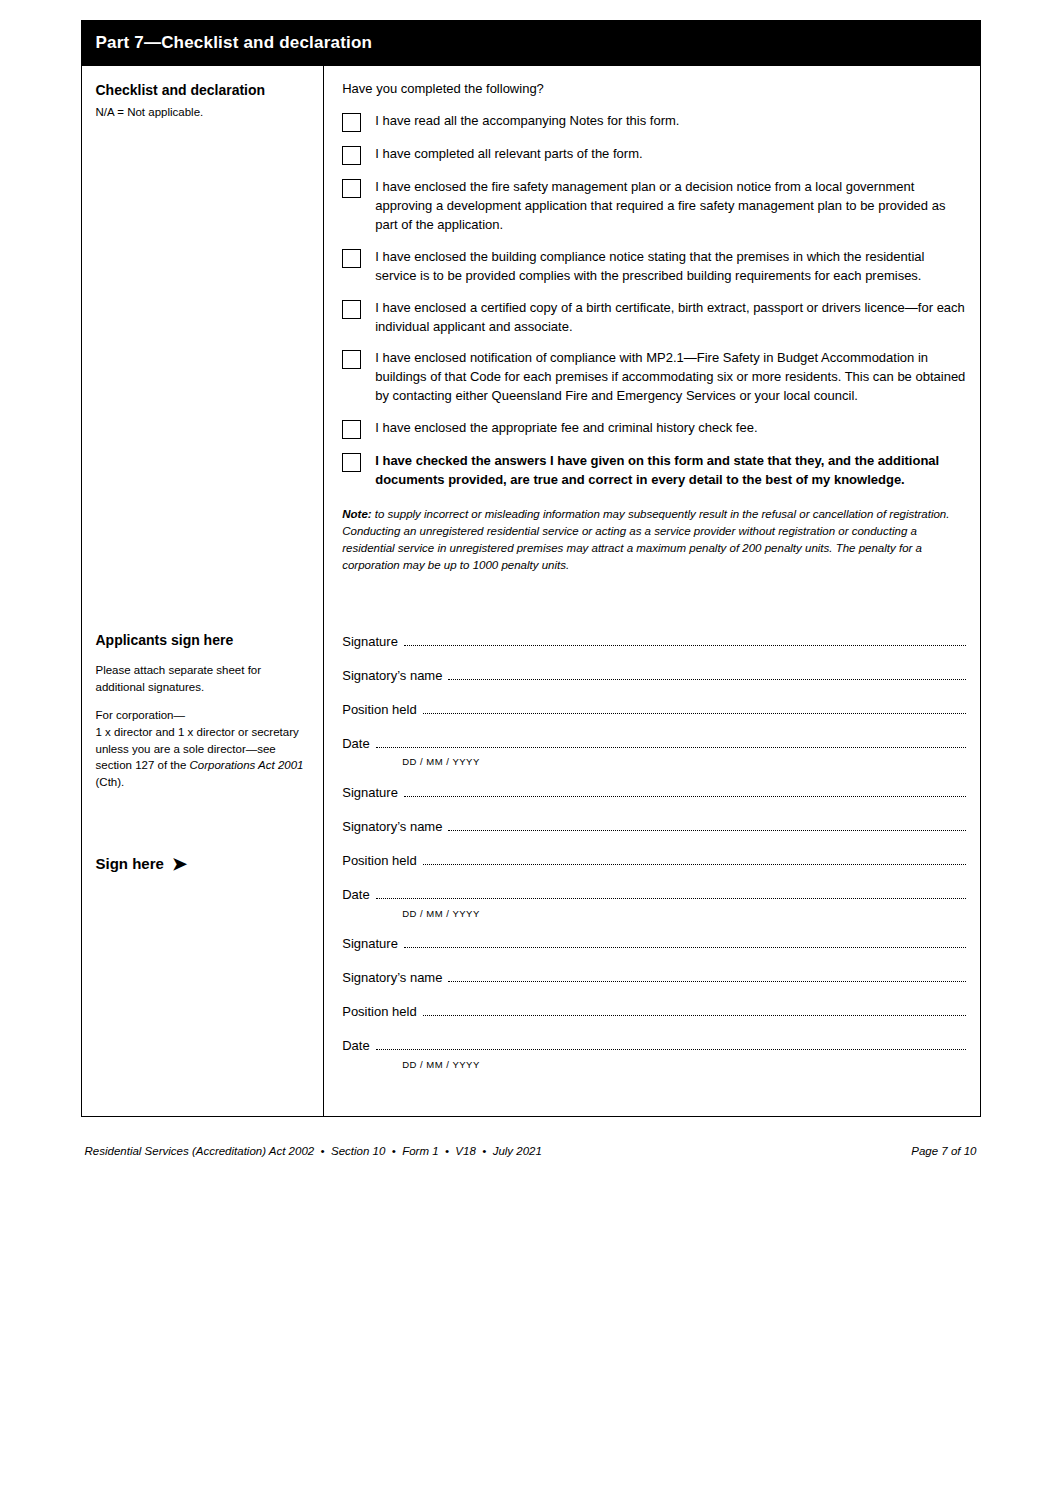| Part 7—Checklist and declaration |
| Checklist and declaration N/A = Not applicable. | Have you completed the following? I have read all the accompanying Notes for this form. I have completed all relevant parts of the form. I have enclosed the fire safety management plan or a decision notice from a local government approving a development application that required a fire safety management plan to be provided as part of the application. I have enclosed the building compliance notice stating that the premises in which the residential service is to be provided complies with the prescribed building requirements for each premises. I have enclosed a certified copy of a birth certificate, birth extract, passport or drivers licence—for each individual applicant and associate. I have enclosed notification of compliance with MP2.1—Fire Safety in Budget Accommodation in buildings of that Code for each premises if accommodating six or more residents. This can be obtained by contacting either Queensland Fire and Emergency Services or your local council. I have enclosed the appropriate fee and criminal history check fee. I have checked the answers I have given on this form and state that they, and the additional documents provided, are true and correct in every detail to the best of my knowledge. Note: to supply incorrect or misleading information may subsequently result in the refusal or cancellation of registration. Conducting an unregistered residential service or acting as a service provider without registration or conducting a residential service in unregistered premises may attract a maximum penalty of 200 penalty units. The penalty for a corporation may be up to 1000 penalty units. |
| Applicants sign here Please attach separate sheet for additional signatures. For corporation— 1 x director and 1 x director or secretary unless you are a sole director—see section 127 of the Corporations Act 2001 (Cth). Sign here ➤ | Signature Signatory’s name Position held Date DD / MM / YYYY Signature Signatory’s name Position held Date DD / MM / YYYY Signature Signatory’s name Position held Date DD / MM / YYYY |
Residential Services (Accreditation) Act 2002 • Section 10 • Form 1 • V18 • July 2021
Page 7 of 10